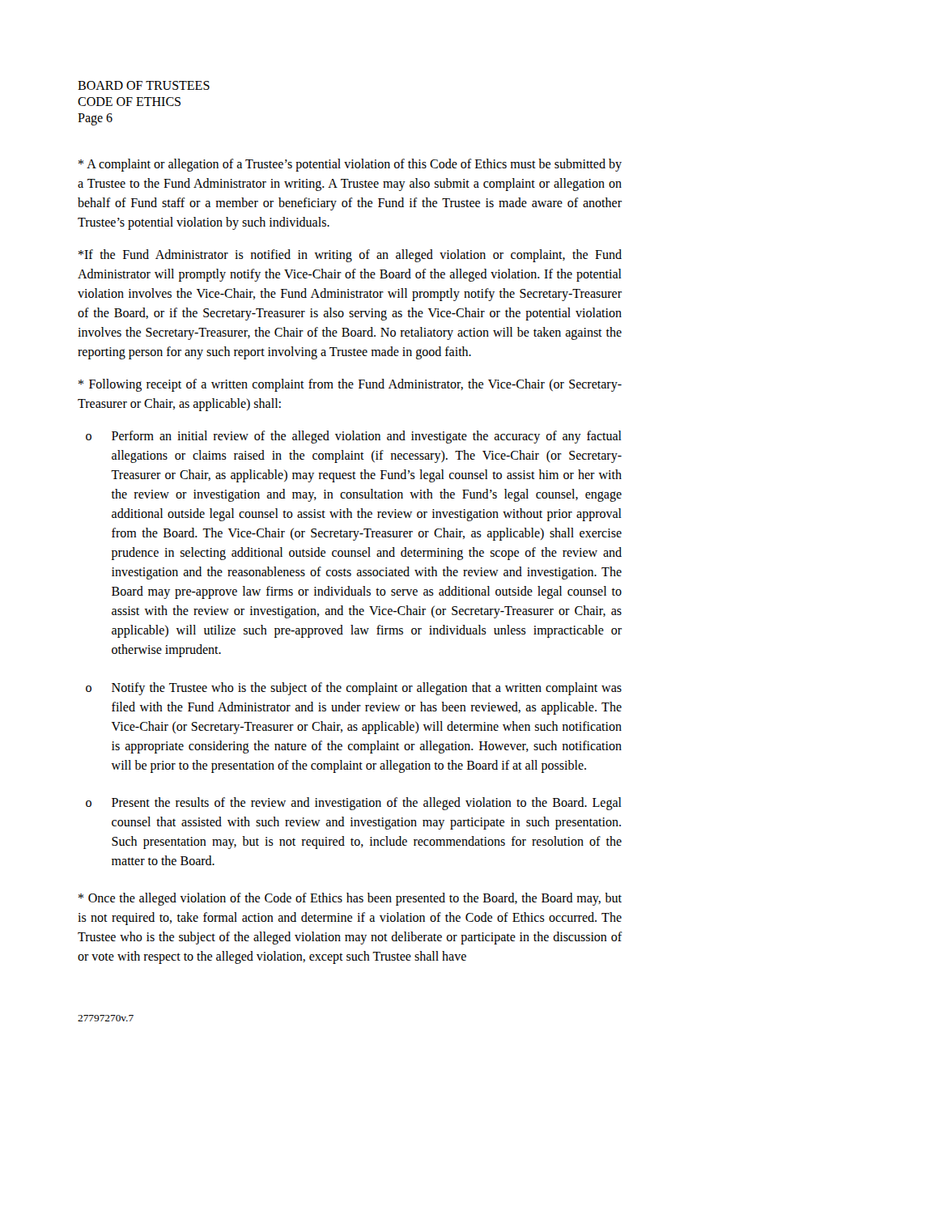BOARD OF TRUSTEES
CODE OF ETHICS
Page 6
* A complaint or allegation of a Trustee’s potential violation of this Code of Ethics must be submitted by a Trustee to the Fund Administrator in writing. A Trustee may also submit a complaint or allegation on behalf of Fund staff or a member or beneficiary of the Fund if the Trustee is made aware of another Trustee’s potential violation by such individuals.
*If the Fund Administrator is notified in writing of an alleged violation or complaint, the Fund Administrator will promptly notify the Vice-Chair of the Board of the alleged violation. If the potential violation involves the Vice-Chair, the Fund Administrator will promptly notify the Secretary-Treasurer of the Board, or if the Secretary-Treasurer is also serving as the Vice-Chair or the potential violation involves the Secretary-Treasurer, the Chair of the Board. No retaliatory action will be taken against the reporting person for any such report involving a Trustee made in good faith.
* Following receipt of a written complaint from the Fund Administrator, the Vice-Chair (or Secretary-Treasurer or Chair, as applicable) shall:
o Perform an initial review of the alleged violation and investigate the accuracy of any factual allegations or claims raised in the complaint (if necessary). The Vice-Chair (or Secretary-Treasurer or Chair, as applicable) may request the Fund’s legal counsel to assist him or her with the review or investigation and may, in consultation with the Fund’s legal counsel, engage additional outside legal counsel to assist with the review or investigation without prior approval from the Board. The Vice-Chair (or Secretary-Treasurer or Chair, as applicable) shall exercise prudence in selecting additional outside counsel and determining the scope of the review and investigation and the reasonableness of costs associated with the review and investigation. The Board may pre-approve law firms or individuals to serve as additional outside legal counsel to assist with the review or investigation, and the Vice-Chair (or Secretary-Treasurer or Chair, as applicable) will utilize such pre-approved law firms or individuals unless impracticable or otherwise imprudent.
o Notify the Trustee who is the subject of the complaint or allegation that a written complaint was filed with the Fund Administrator and is under review or has been reviewed, as applicable. The Vice-Chair (or Secretary-Treasurer or Chair, as applicable) will determine when such notification is appropriate considering the nature of the complaint or allegation. However, such notification will be prior to the presentation of the complaint or allegation to the Board if at all possible.
o Present the results of the review and investigation of the alleged violation to the Board. Legal counsel that assisted with such review and investigation may participate in such presentation. Such presentation may, but is not required to, include recommendations for resolution of the matter to the Board.
* Once the alleged violation of the Code of Ethics has been presented to the Board, the Board may, but is not required to, take formal action and determine if a violation of the Code of Ethics occurred. The Trustee who is the subject of the alleged violation may not deliberate or participate in the discussion of or vote with respect to the alleged violation, except such Trustee shall have
27797270v.7